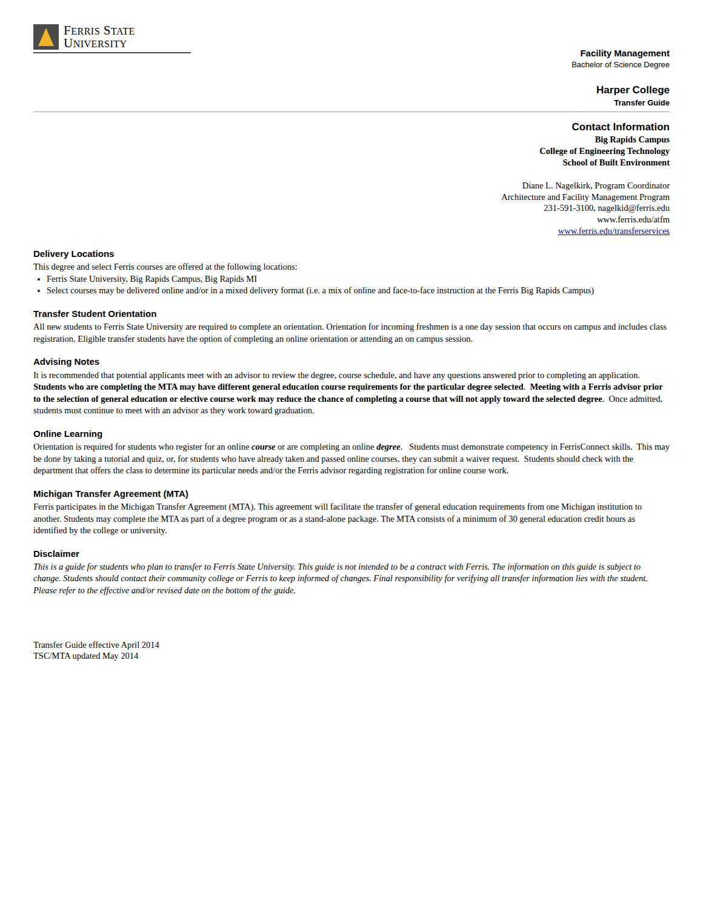FERRIS STATE
UNIVERSITY
Facility Management
Bachelor of Science Degree
Harper College
Transfer Guide
Contact Information
Big Rapids Campus
College of Engineering Technology
School of Built Environment
Diane L. Nagelkirk, Program Coordinator
Architecture and Facility Management Program
231-591-3100, nagelkid@ferris.edu
www.ferris.edu/atfm
www.ferris.edu/transferservices
Delivery Locations
This degree and select Ferris courses are offered at the following locations:
Ferris State University, Big Rapids Campus, Big Rapids MI
Select courses may be delivered online and/or in a mixed delivery format (i.e. a mix of online and face-to-face instruction at the Ferris Big Rapids Campus)
Transfer Student Orientation
All new students to Ferris State University are required to complete an orientation. Orientation for incoming freshmen is a one day session that occurs on campus and includes class registration. Eligible transfer students have the option of completing an online orientation or attending an on campus session.
Advising Notes
It is recommended that potential applicants meet with an advisor to review the degree, course schedule, and have any questions answered prior to completing an application. Students who are completing the MTA may have different general education course requirements for the particular degree selected. Meeting with a Ferris advisor prior to the selection of general education or elective course work may reduce the chance of completing a course that will not apply toward the selected degree. Once admitted, students must continue to meet with an advisor as they work toward graduation.
Online Learning
Orientation is required for students who register for an online course or are completing an online degree. Students must demonstrate competency in FerrisConnect skills. This may be done by taking a tutorial and quiz, or, for students who have already taken and passed online courses, they can submit a waiver request. Students should check with the department that offers the class to determine its particular needs and/or the Ferris advisor regarding registration for online course work.
Michigan Transfer Agreement (MTA)
Ferris participates in the Michigan Transfer Agreement (MTA). This agreement will facilitate the transfer of general education requirements from one Michigan institution to another. Students may complete the MTA as part of a degree program or as a stand-alone package. The MTA consists of a minimum of 30 general education credit hours as identified by the college or university.
Disclaimer
This is a guide for students who plan to transfer to Ferris State University. This guide is not intended to be a contract with Ferris. The information on this guide is subject to change. Students should contact their community college or Ferris to keep informed of changes. Final responsibility for verifying all transfer information lies with the student. Please refer to the effective and/or revised date on the bottom of the guide.
Transfer Guide effective April 2014
TSC/MTA updated May 2014